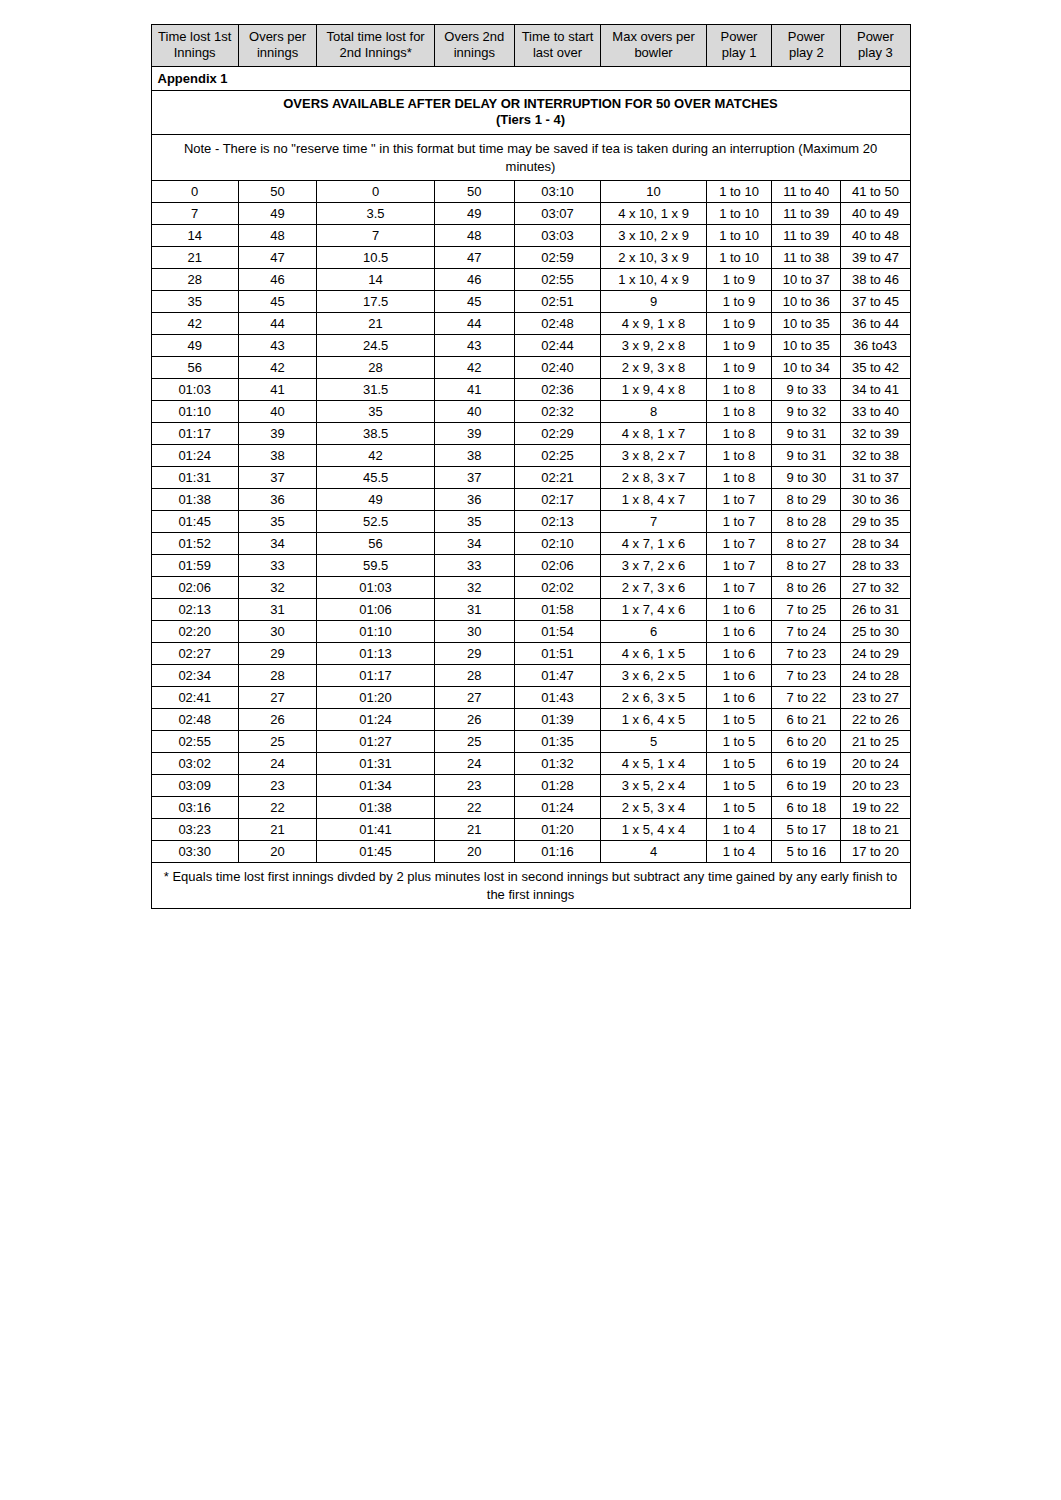| Appendix 1 |
| OVERS AVAILABLE AFTER DELAY OR INTERRUPTION FOR 50 OVER MATCHES (Tiers 1 - 4) |
| Note - There is no "reserve time " in this format but time may be saved if tea is taken during an interruption (Maximum 20 minutes) |
| Time lost 1st Innings | Overs per innings | Total time lost for 2nd Innings* | Overs 2nd innings | Time to start last over | Max overs per bowler | Power play 1 | Power play 2 | Power play 3 |
| 0 | 50 | 0 | 50 | 03:10 | 10 | 1 to 10 | 11 to 40 | 41 to 50 |
| 7 | 49 | 3.5 | 49 | 03:07 | 4 x 10, 1 x 9 | 1 to 10 | 11 to 39 | 40 to 49 |
| 14 | 48 | 7 | 48 | 03:03 | 3 x 10, 2 x 9 | 1 to 10 | 11 to 39 | 40 to 48 |
| 21 | 47 | 10.5 | 47 | 02:59 | 2 x 10, 3 x 9 | 1 to 10 | 11 to 38 | 39 to 47 |
| 28 | 46 | 14 | 46 | 02:55 | 1 x 10, 4 x 9 | 1 to 9 | 10 to 37 | 38 to 46 |
| 35 | 45 | 17.5 | 45 | 02:51 | 9 | 1 to 9 | 10 to 36 | 37 to 45 |
| 42 | 44 | 21 | 44 | 02:48 | 4 x 9, 1 x 8 | 1 to 9 | 10 to 35 | 36 to 44 |
| 49 | 43 | 24.5 | 43 | 02:44 | 3 x 9, 2 x 8 | 1 to 9 | 10 to 35 | 36 to43 |
| 56 | 42 | 28 | 42 | 02:40 | 2 x 9, 3 x 8 | 1 to 9 | 10 to 34 | 35 to 42 |
| 01:03 | 41 | 31.5 | 41 | 02:36 | 1 x 9, 4 x 8 | 1 to 8 | 9 to 33 | 34 to 41 |
| 01:10 | 40 | 35 | 40 | 02:32 | 8 | 1 to 8 | 9 to 32 | 33 to 40 |
| 01:17 | 39 | 38.5 | 39 | 02:29 | 4 x 8, 1 x 7 | 1 to 8 | 9 to 31 | 32 to 39 |
| 01:24 | 38 | 42 | 38 | 02:25 | 3 x 8, 2 x 7 | 1 to 8 | 9 to 31 | 32 to 38 |
| 01:31 | 37 | 45.5 | 37 | 02:21 | 2 x 8, 3 x 7 | 1 to 8 | 9 to 30 | 31 to 37 |
| 01:38 | 36 | 49 | 36 | 02:17 | 1 x 8, 4 x 7 | 1 to 7 | 8 to 29 | 30 to 36 |
| 01:45 | 35 | 52.5 | 35 | 02:13 | 7 | 1 to 7 | 8 to 28 | 29 to 35 |
| 01:52 | 34 | 56 | 34 | 02:10 | 4 x 7, 1 x 6 | 1 to 7 | 8 to 27 | 28 to 34 |
| 01:59 | 33 | 59.5 | 33 | 02:06 | 3 x 7, 2 x 6 | 1 to 7 | 8 to 27 | 28 to 33 |
| 02:06 | 32 | 01:03 | 32 | 02:02 | 2 x 7, 3 x 6 | 1 to 7 | 8 to 26 | 27 to 32 |
| 02:13 | 31 | 01:06 | 31 | 01:58 | 1 x 7, 4 x 6 | 1 to 6 | 7 to 25 | 26 to 31 |
| 02:20 | 30 | 01:10 | 30 | 01:54 | 6 | 1 to 6 | 7 to 24 | 25 to 30 |
| 02:27 | 29 | 01:13 | 29 | 01:51 | 4 x 6, 1 x 5 | 1 to 6 | 7 to 23 | 24 to 29 |
| 02:34 | 28 | 01:17 | 28 | 01:47 | 3 x 6, 2 x 5 | 1 to 6 | 7 to 23 | 24 to 28 |
| 02:41 | 27 | 01:20 | 27 | 01:43 | 2 x 6, 3 x 5 | 1 to 6 | 7 to 22 | 23 to 27 |
| 02:48 | 26 | 01:24 | 26 | 01:39 | 1 x 6, 4 x 5 | 1 to 5 | 6 to 21 | 22 to 26 |
| 02:55 | 25 | 01:27 | 25 | 01:35 | 5 | 1 to 5 | 6 to 20 | 21 to 25 |
| 03:02 | 24 | 01:31 | 24 | 01:32 | 4 x 5, 1 x 4 | 1 to 5 | 6 to 19 | 20 to 24 |
| 03:09 | 23 | 01:34 | 23 | 01:28 | 3 x 5, 2 x 4 | 1 to 5 | 6 to 19 | 20 to 23 |
| 03:16 | 22 | 01:38 | 22 | 01:24 | 2 x 5, 3 x 4 | 1 to 5 | 6 to 18 | 19 to 22 |
| 03:23 | 21 | 01:41 | 21 | 01:20 | 1 x 5, 4 x 4 | 1 to 4 | 5 to 17 | 18 to 21 |
| 03:30 | 20 | 01:45 | 20 | 01:16 | 4 | 1 to 4 | 5 to 16 | 17 to 20 |
| * Equals time lost first innings divded by 2 plus minutes lost in second innings but subtract any time gained by any early finish to the first innings |